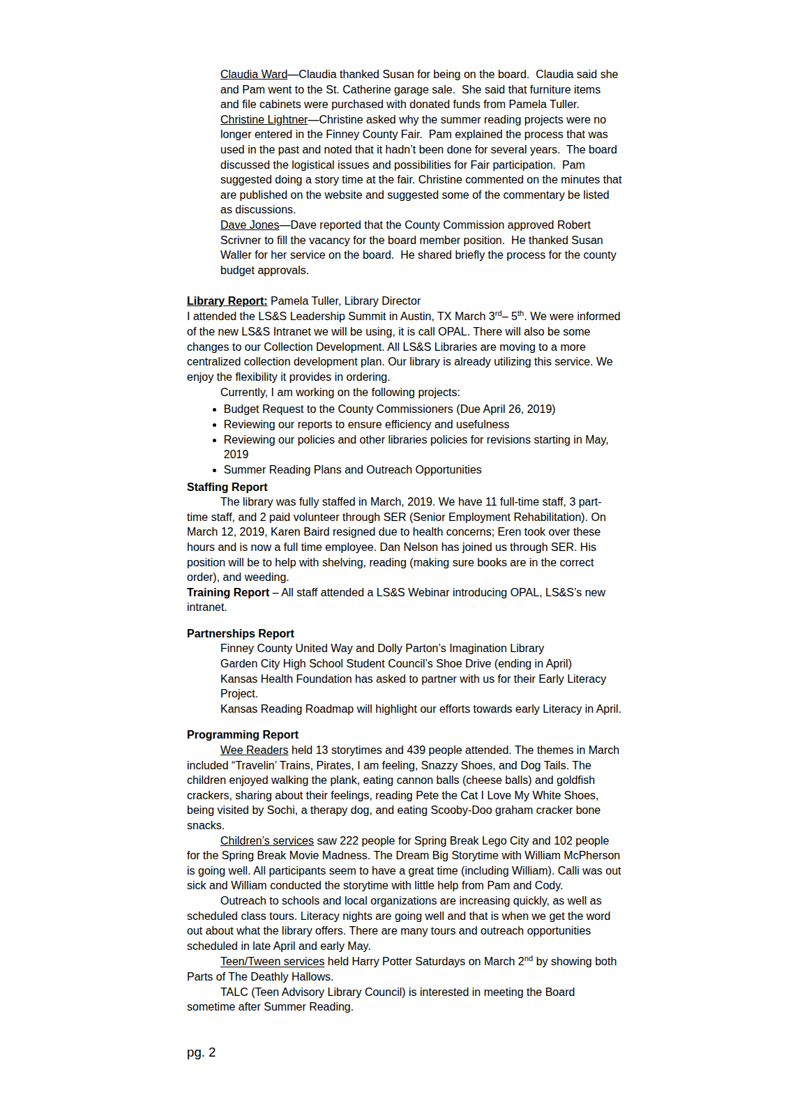Claudia Ward—Claudia thanked Susan for being on the board. Claudia said she and Pam went to the St. Catherine garage sale. She said that furniture items and file cabinets were purchased with donated funds from Pamela Tuller.
Christine Lightner—Christine asked why the summer reading projects were no longer entered in the Finney County Fair. Pam explained the process that was used in the past and noted that it hadn’t been done for several years. The board discussed the logistical issues and possibilities for Fair participation. Pam suggested doing a story time at the fair. Christine commented on the minutes that are published on the website and suggested some of the commentary be listed as discussions.
Dave Jones—Dave reported that the County Commission approved Robert Scrivner to fill the vacancy for the board member position. He thanked Susan Waller for her service on the board. He shared briefly the process for the county budget approvals.
Library Report: Pamela Tuller, Library Director
I attended the LS&S Leadership Summit in Austin, TX March 3rd– 5th. We were informed of the new LS&S Intranet we will be using, it is call OPAL. There will also be some changes to our Collection Development. All LS&S Libraries are moving to a more centralized collection development plan. Our library is already utilizing this service. We enjoy the flexibility it provides in ordering.
Currently, I am working on the following projects:
Budget Request to the County Commissioners (Due April 26, 2019)
Reviewing our reports to ensure efficiency and usefulness
Reviewing our policies and other libraries policies for revisions starting in May, 2019
Summer Reading Plans and Outreach Opportunities
Staffing Report
The library was fully staffed in March, 2019. We have 11 full-time staff, 3 part-time staff, and 2 paid volunteer through SER (Senior Employment Rehabilitation). On March 12, 2019, Karen Baird resigned due to health concerns; Eren took over these hours and is now a full time employee. Dan Nelson has joined us through SER. His position will be to help with shelving, reading (making sure books are in the correct order), and weeding.
Training Report – All staff attended a LS&S Webinar introducing OPAL, LS&S’s new intranet.
Partnerships Report
Finney County United Way and Dolly Parton’s Imagination Library
Garden City High School Student Council’s Shoe Drive (ending in April)
Kansas Health Foundation has asked to partner with us for their Early Literacy Project.
Kansas Reading Roadmap will highlight our efforts towards early Literacy in April.
Programming Report
Wee Readers held 13 storytimes and 439 people attended. The themes in March included “Travelin’ Trains, Pirates, I am feeling, Snazzy Shoes, and Dog Tails. The children enjoyed walking the plank, eating cannon balls (cheese balls) and goldfish crackers, sharing about their feelings, reading Pete the Cat I Love My White Shoes, being visited by Sochi, a therapy dog, and eating Scooby-Doo graham cracker bone snacks.
Children’s services saw 222 people for Spring Break Lego City and 102 people for the Spring Break Movie Madness. The Dream Big Storytime with William McPherson is going well. All participants seem to have a great time (including William). Calli was out sick and William conducted the storytime with little help from Pam and Cody.
Outreach to schools and local organizations are increasing quickly, as well as scheduled class tours. Literacy nights are going well and that is when we get the word out about what the library offers. There are many tours and outreach opportunities scheduled in late April and early May.
Teen/Tween services held Harry Potter Saturdays on March 2nd by showing both Parts of The Deathly Hallows.
TALC (Teen Advisory Library Council) is interested in meeting the Board sometime after Summer Reading.
pg. 2